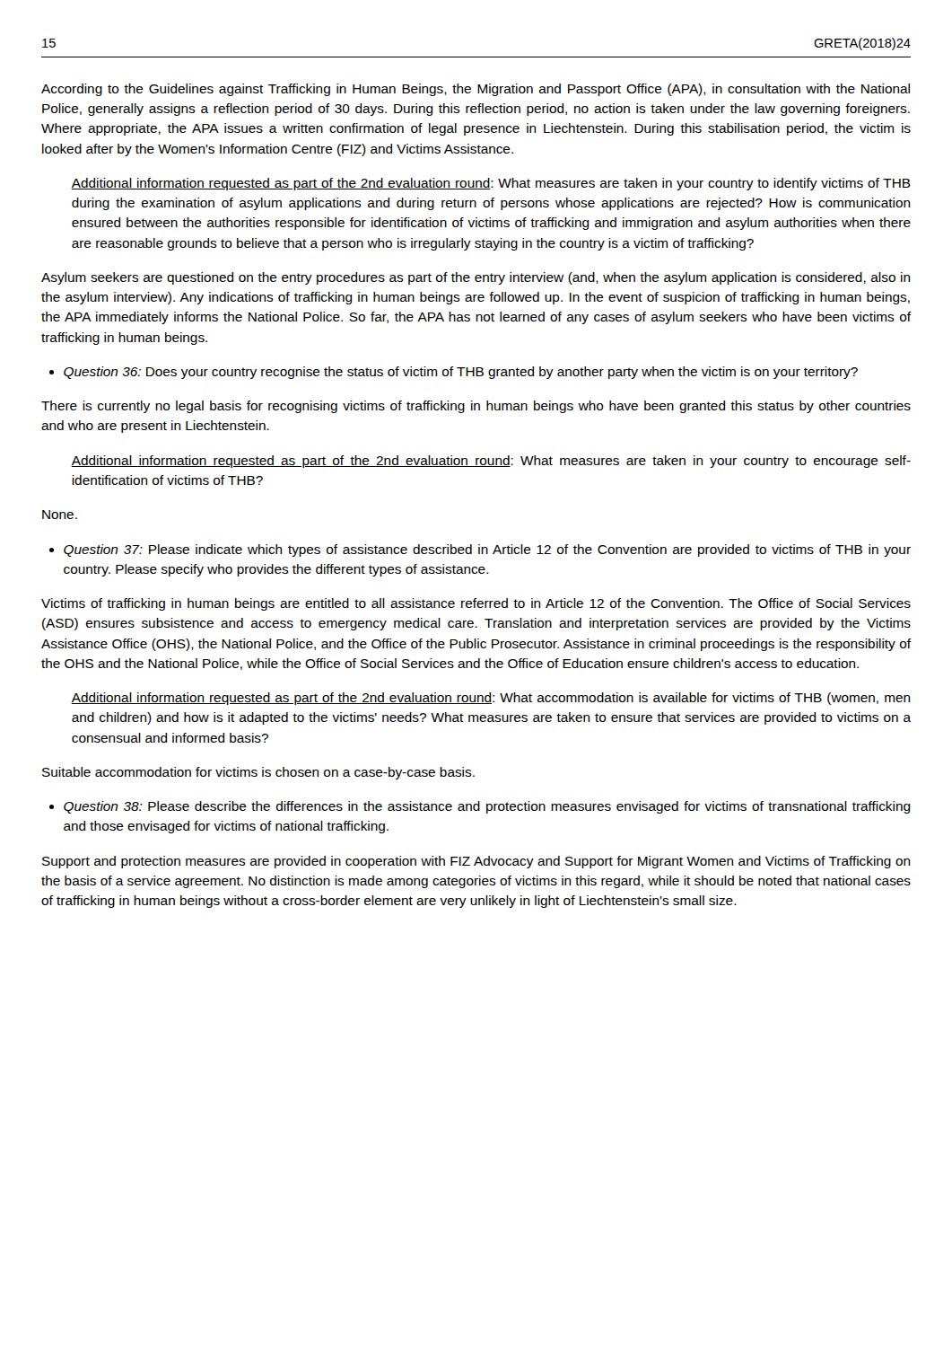15 GRETA(2018)24
According to the Guidelines against Trafficking in Human Beings, the Migration and Passport Office (APA), in consultation with the National Police, generally assigns a reflection period of 30 days. During this reflection period, no action is taken under the law governing foreigners. Where appropriate, the APA issues a written confirmation of legal presence in Liechtenstein. During this stabilisation period, the victim is looked after by the Women's Information Centre (FIZ) and Victims Assistance.
Additional information requested as part of the 2nd evaluation round: What measures are taken in your country to identify victims of THB during the examination of asylum applications and during return of persons whose applications are rejected? How is communication ensured between the authorities responsible for identification of victims of trafficking and immigration and asylum authorities when there are reasonable grounds to believe that a person who is irregularly staying in the country is a victim of trafficking?
Asylum seekers are questioned on the entry procedures as part of the entry interview (and, when the asylum application is considered, also in the asylum interview). Any indications of trafficking in human beings are followed up. In the event of suspicion of trafficking in human beings, the APA immediately informs the National Police. So far, the APA has not learned of any cases of asylum seekers who have been victims of trafficking in human beings.
Question 36: Does your country recognise the status of victim of THB granted by another party when the victim is on your territory?
There is currently no legal basis for recognising victims of trafficking in human beings who have been granted this status by other countries and who are present in Liechtenstein.
Additional information requested as part of the 2nd evaluation round: What measures are taken in your country to encourage self-identification of victims of THB?
None.
Question 37: Please indicate which types of assistance described in Article 12 of the Convention are provided to victims of THB in your country. Please specify who provides the different types of assistance.
Victims of trafficking in human beings are entitled to all assistance referred to in Article 12 of the Convention. The Office of Social Services (ASD) ensures subsistence and access to emergency medical care. Translation and interpretation services are provided by the Victims Assistance Office (OHS), the National Police, and the Office of the Public Prosecutor. Assistance in criminal proceedings is the responsibility of the OHS and the National Police, while the Office of Social Services and the Office of Education ensure children's access to education.
Additional information requested as part of the 2nd evaluation round: What accommodation is available for victims of THB (women, men and children) and how is it adapted to the victims' needs? What measures are taken to ensure that services are provided to victims on a consensual and informed basis?
Suitable accommodation for victims is chosen on a case-by-case basis.
Question 38: Please describe the differences in the assistance and protection measures envisaged for victims of transnational trafficking and those envisaged for victims of national trafficking.
Support and protection measures are provided in cooperation with FIZ Advocacy and Support for Migrant Women and Victims of Trafficking on the basis of a service agreement. No distinction is made among categories of victims in this regard, while it should be noted that national cases of trafficking in human beings without a cross-border element are very unlikely in light of Liechtenstein's small size.